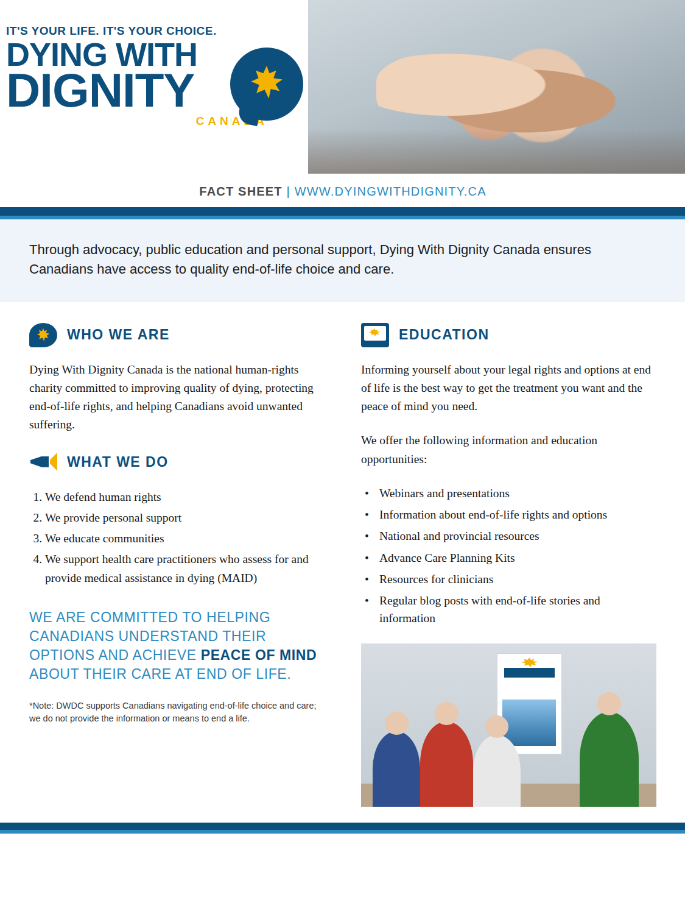IT'S YOUR LIFE. IT'S YOUR CHOICE.
DYING WITH DIGNITY
CANADA
FACT SHEET | WWW.DYINGWITHDIGNITY.CA
Through advocacy, public education and personal support, Dying With Dignity Canada ensures Canadians have access to quality end-of-life choice and care.
Who We Are
Dying With Dignity Canada is the national human-rights charity committed to improving quality of dying, protecting end-of-life rights, and helping Canadians avoid unwanted suffering.
What We Do
We defend human rights
We provide personal support
We educate communities
We support health care practitioners who assess for and provide medical assistance in dying (MAID)
We are committed to helping Canadians understand their options and achieve peace of mind about their care at end of life.
*Note: DWDC supports Canadians navigating end-of-life choice and care; we do not provide the information or means to end a life.
Education
Informing yourself about your legal rights and options at end of life is the best way to get the treatment you want and the peace of mind you need.
We offer the following information and education opportunities:
Webinars and presentations
Information about end-of-life rights and options
National and provincial resources
Advance Care Planning Kits
Resources for clinicians
Regular blog posts with end-of-life stories and information
1